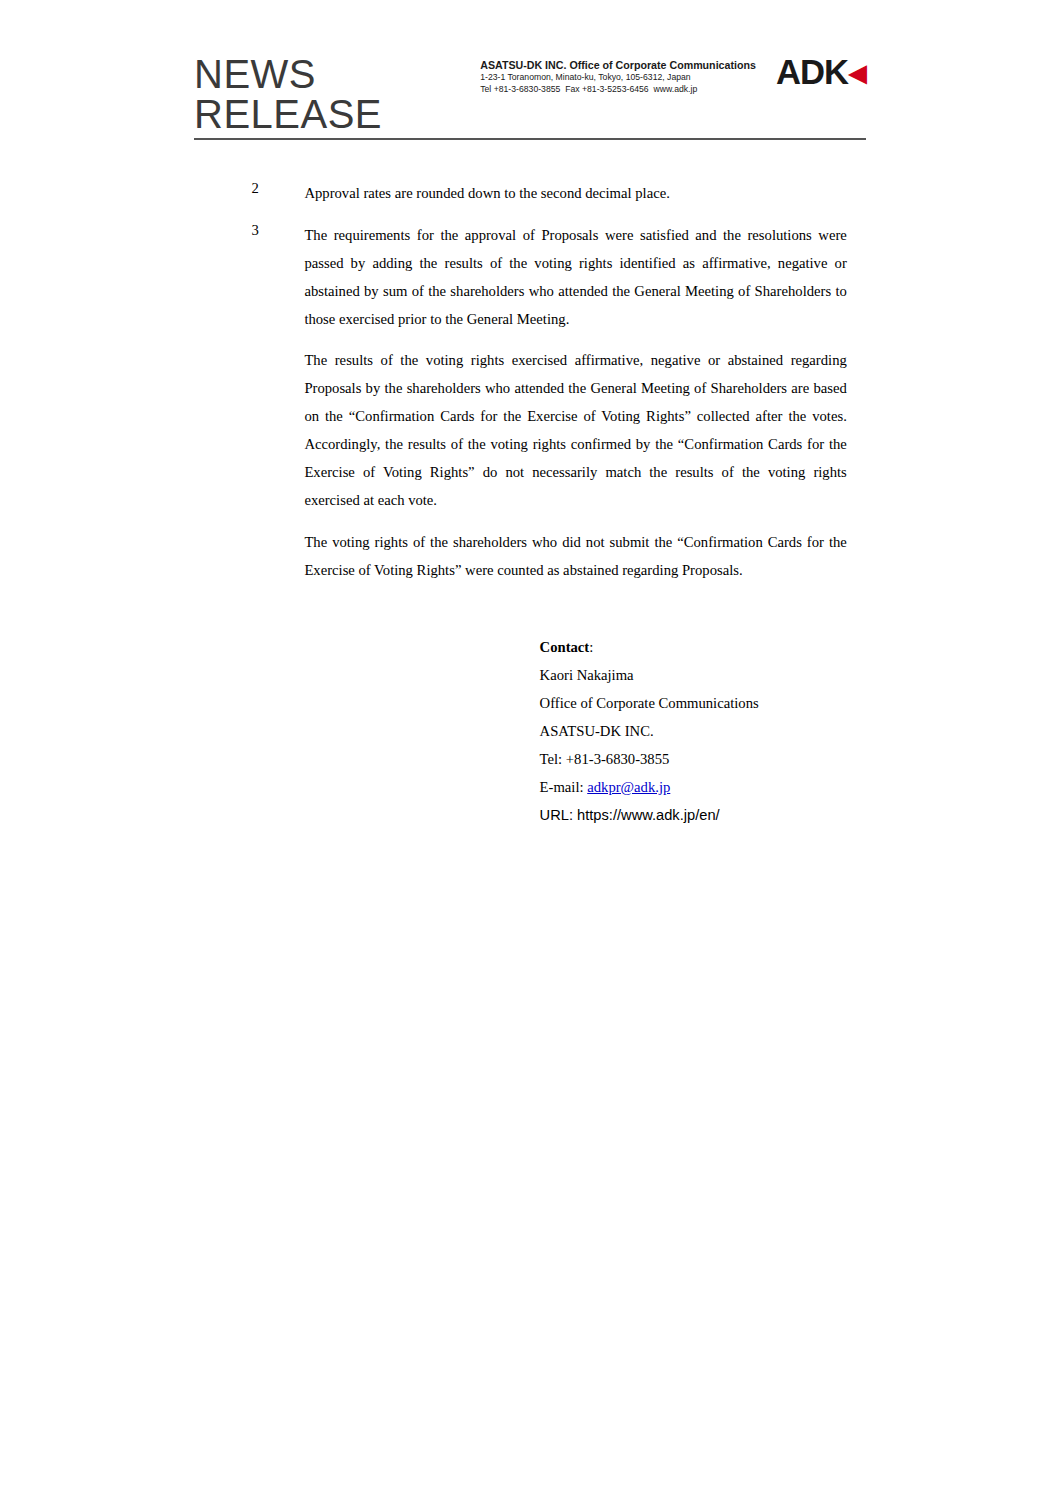NEWS RELEASE
ASATSU-DK INC. Office of Corporate Communications
1-23-1 Toranomon, Minato-ku, Tokyo, 105-6312, Japan
Tel +81-3-6830-3855 Fax +81-3-5253-6456 www.adk.jp
ADK◂
2
Approval rates are rounded down to the second decimal place.
3
The requirements for the approval of Proposals were satisfied and the resolutions were passed by adding the results of the voting rights identified as affirmative, negative or abstained by sum of the shareholders who attended the General Meeting of Shareholders to those exercised prior to the General Meeting.
The results of the voting rights exercised affirmative, negative or abstained regarding Proposals by the shareholders who attended the General Meeting of Shareholders are based on the “Confirmation Cards for the Exercise of Voting Rights” collected after the votes. Accordingly, the results of the voting rights confirmed by the “Confirmation Cards for the Exercise of Voting Rights” do not necessarily match the results of the voting rights exercised at each vote.
The voting rights of the shareholders who did not submit the “Confirmation Cards for the Exercise of Voting Rights” were counted as abstained regarding Proposals.
Contact:
Kaori Nakajima
Office of Corporate Communications
ASATSU-DK INC.
Tel: +81-3-6830-3855
E-mail: adkpr@adk.jp
URL: https://www.adk.jp/en/